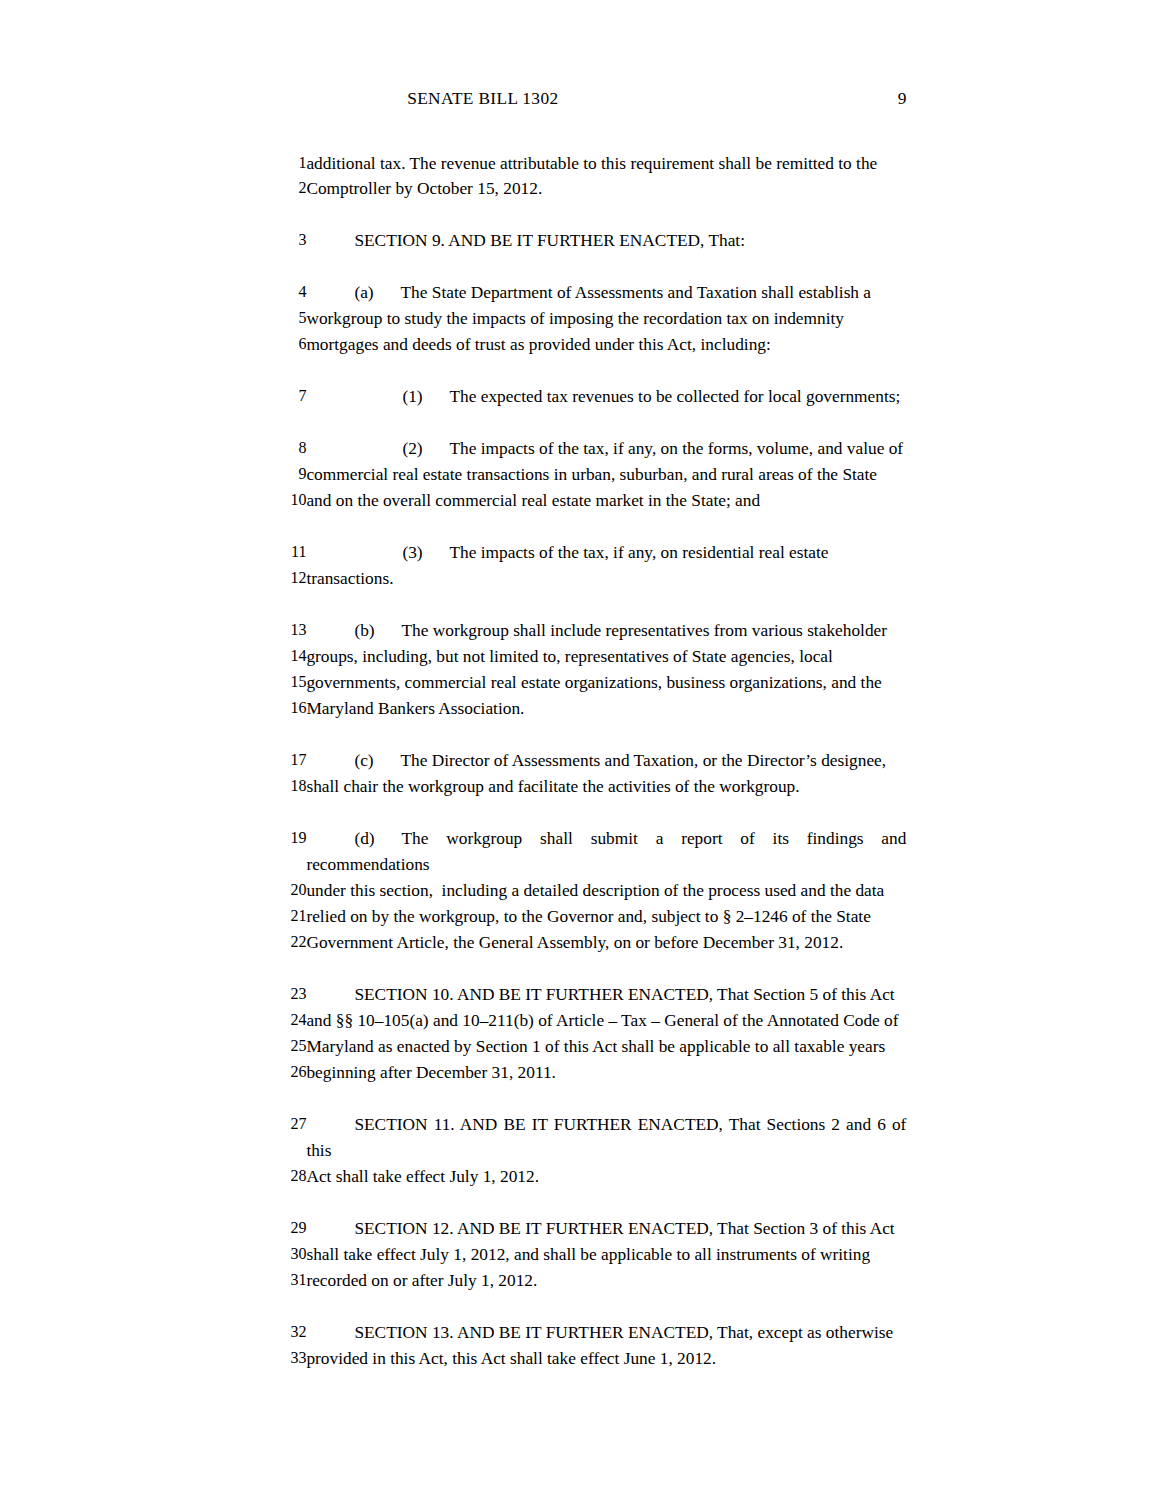SENATE BILL 1302 9
| 1 | additional tax. The revenue attributable to this requirement shall be remitted to the |
| 2 | Comptroller by October 15, 2012. |
| 3 | SECTION 9. AND BE IT FURTHER ENACTED, That: |
| 4 | (a) The State Department of Assessments and Taxation shall establish a |
| 5 | workgroup to study the impacts of imposing the recordation tax on indemnity |
| 6 | mortgages and deeds of trust as provided under this Act, including: |
| 7 | (1) The expected tax revenues to be collected for local governments; |
| 8 | (2) The impacts of the tax, if any, on the forms, volume, and value of |
| 9 | commercial real estate transactions in urban, suburban, and rural areas of the State |
| 10 | and on the overall commercial real estate market in the State; and |
| 11 | (3) The impacts of the tax, if any, on residential real estate |
| 12 | transactions. |
| 13 | (b) The workgroup shall include representatives from various stakeholder |
| 14 | groups, including, but not limited to, representatives of State agencies, local |
| 15 | governments, commercial real estate organizations, business organizations, and the |
| 16 | Maryland Bankers Association. |
| 17 | (c) The Director of Assessments and Taxation, or the Director’s designee, |
| 18 | shall chair the workgroup and facilitate the activities of the workgroup. |
| 19 | (d) The workgroup shall submit a report of its findings and recommendations |
| 20 | under this section, including a detailed description of the process used and the data |
| 21 | relied on by the workgroup, to the Governor and, subject to § 2–1246 of the State |
| 22 | Government Article, the General Assembly, on or before December 31, 2012. |
| 23 | SECTION 10. AND BE IT FURTHER ENACTED, That Section 5 of this Act |
| 24 | and §§ 10–105(a) and 10–211(b) of Article – Tax – General of the Annotated Code of |
| 25 | Maryland as enacted by Section 1 of this Act shall be applicable to all taxable years |
| 26 | beginning after December 31, 2011. |
| 27 | SECTION 11. AND BE IT FURTHER ENACTED, That Sections 2 and 6 of this |
| 28 | Act shall take effect July 1, 2012. |
| 29 | SECTION 12. AND BE IT FURTHER ENACTED, That Section 3 of this Act |
| 30 | shall take effect July 1, 2012, and shall be applicable to all instruments of writing |
| 31 | recorded on or after July 1, 2012. |
| 32 | SECTION 13. AND BE IT FURTHER ENACTED, That, except as otherwise |
| 33 | provided in this Act, this Act shall take effect June 1, 2012. |